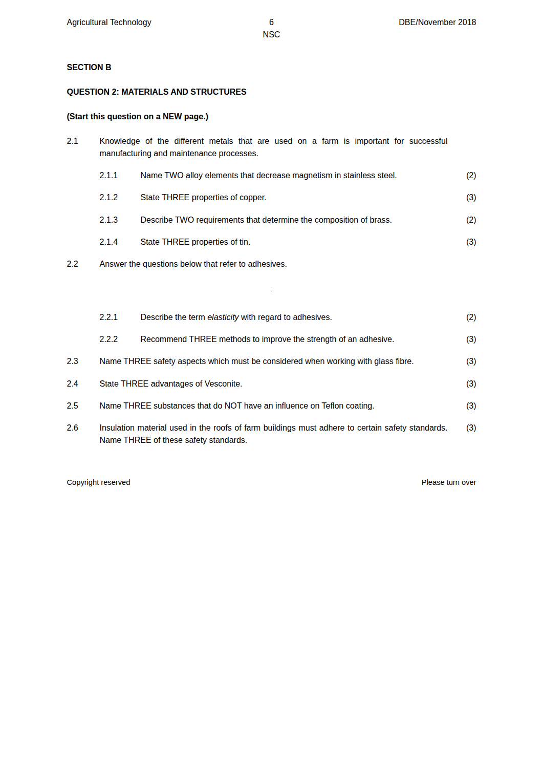Agricultural Technology
6
NSC
DBE/November 2018
SECTION B
QUESTION 2: MATERIALS AND STRUCTURES
(Start this question on a NEW page.)
2.1
Knowledge of the different metals that are used on a farm is important for successful manufacturing and maintenance processes.
2.1.1
Name TWO alloy elements that decrease magnetism in stainless steel.
(2)
2.1.2
State THREE properties of copper.
(3)
2.1.3
Describe TWO requirements that determine the composition of brass.
(2)
2.1.4
State THREE properties of tin.
(3)
2.2
Answer the questions below that refer to adhesives.
2.2.1
Describe the term elasticity with regard to adhesives.
(2)
2.2.2
Recommend THREE methods to improve the strength of an adhesive.
(3)
2.3
Name THREE safety aspects which must be considered when working with glass fibre.
(3)
2.4
State THREE advantages of Vesconite.
(3)
2.5
Name THREE substances that do NOT have an influence on Teflon coating.
(3)
2.6
Insulation material used in the roofs of farm buildings must adhere to certain safety standards. Name THREE of these safety standards.
(3)
Copyright reserved
Please turn over